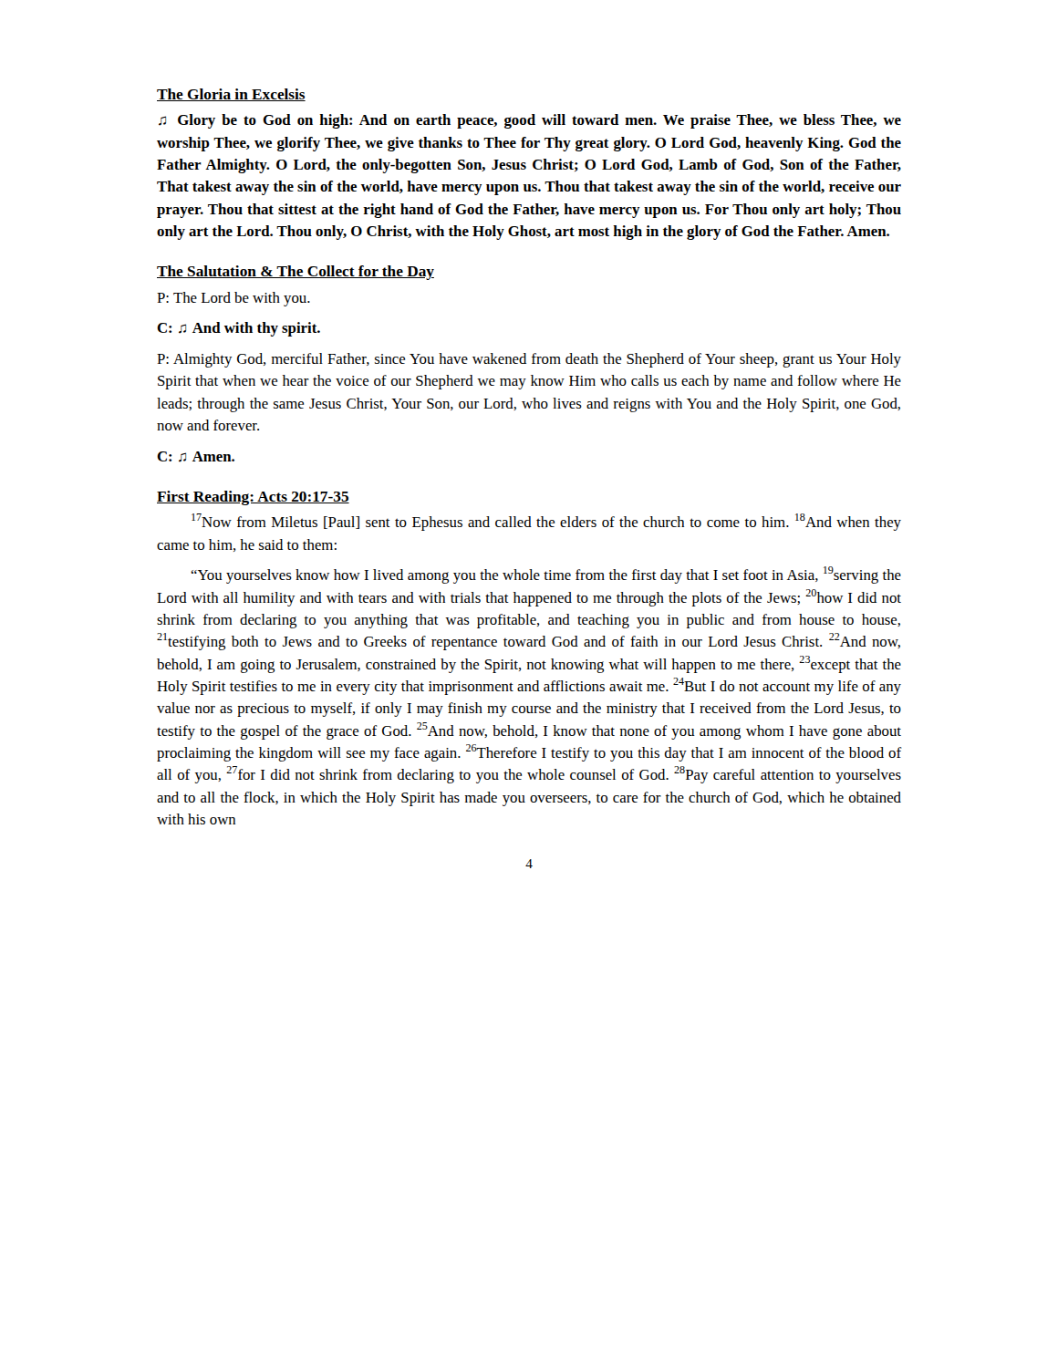The Gloria in Excelsis
Glory be to God on high: And on earth peace, good will toward men. We praise Thee, we bless Thee, we worship Thee, we glorify Thee, we give thanks to Thee for Thy great glory. O Lord God, heavenly King. God the Father Almighty. O Lord, the only-begotten Son, Jesus Christ; O Lord God, Lamb of God, Son of the Father, That takest away the sin of the world, have mercy upon us. Thou that takest away the sin of the world, receive our prayer. Thou that sittest at the right hand of God the Father, have mercy upon us. For Thou only art holy; Thou only art the Lord. Thou only, O Christ, with the Holy Ghost, art most high in the glory of God the Father. Amen.
The Salutation & The Collect for the Day
P: The Lord be with you.
C: And with thy spirit.
P: Almighty God, merciful Father, since You have wakened from death the Shepherd of Your sheep, grant us Your Holy Spirit that when we hear the voice of our Shepherd we may know Him who calls us each by name and follow where He leads; through the same Jesus Christ, Your Son, our Lord, who lives and reigns with You and the Holy Spirit, one God, now and forever.
C: Amen.
First Reading: Acts 20:17-35
17Now from Miletus [Paul] sent to Ephesus and called the elders of the church to come to him. 18And when they came to him, he said to them:
“You yourselves know how I lived among you the whole time from the first day that I set foot in Asia, 19serving the Lord with all humility and with tears and with trials that happened to me through the plots of the Jews; 20how I did not shrink from declaring to you anything that was profitable, and teaching you in public and from house to house, 21testifying both to Jews and to Greeks of repentance toward God and of faith in our Lord Jesus Christ. 22And now, behold, I am going to Jerusalem, constrained by the Spirit, not knowing what will happen to me there, 23except that the Holy Spirit testifies to me in every city that imprisonment and afflictions await me. 24But I do not account my life of any value nor as precious to myself, if only I may finish my course and the ministry that I received from the Lord Jesus, to testify to the gospel of the grace of God. 25And now, behold, I know that none of you among whom I have gone about proclaiming the kingdom will see my face again. 26Therefore I testify to you this day that I am innocent of the blood of all of you, 27for I did not shrink from declaring to you the whole counsel of God. 28Pay careful attention to yourselves and to all the flock, in which the Holy Spirit has made you overseers, to care for the church of God, which he obtained with his own
4